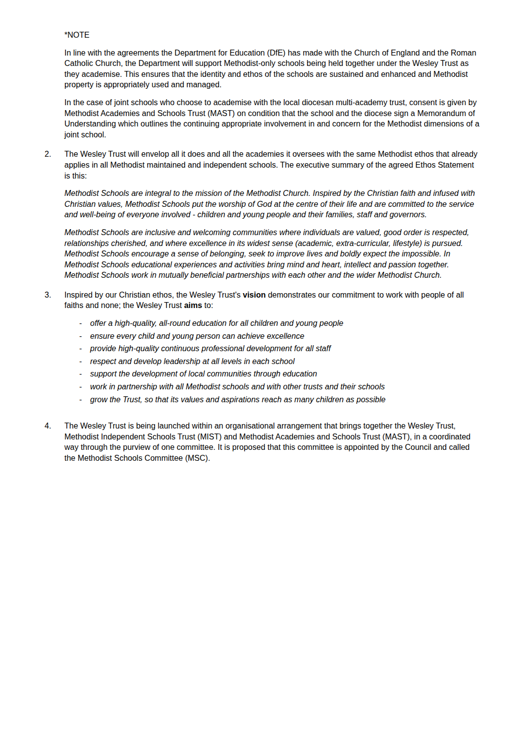*NOTE
In line with the agreements the Department for Education (DfE) has made with the Church of England and the Roman Catholic Church, the Department will support Methodist-only schools being held together under the Wesley Trust as they academise. This ensures that the identity and ethos of the schools are sustained and enhanced and Methodist property is appropriately used and managed.
In the case of joint schools who choose to academise with the local diocesan multi-academy trust, consent is given by Methodist Academies and Schools Trust (MAST) on condition that the school and the diocese sign a Memorandum of Understanding which outlines the continuing appropriate involvement in and concern for the Methodist dimensions of a joint school.
2.
The Wesley Trust will envelop all it does and all the academies it oversees with the same Methodist ethos that already applies in all Methodist maintained and independent schools. The executive summary of the agreed Ethos Statement is this:
Methodist Schools are integral to the mission of the Methodist Church. Inspired by the Christian faith and infused with Christian values, Methodist Schools put the worship of God at the centre of their life and are committed to the service and well-being of everyone involved - children and young people and their families, staff and governors.
Methodist Schools are inclusive and welcoming communities where individuals are valued, good order is respected, relationships cherished, and where excellence in its widest sense (academic, extra-curricular, lifestyle) is pursued. Methodist Schools encourage a sense of belonging, seek to improve lives and boldly expect the impossible. In Methodist Schools educational experiences and activities bring mind and heart, intellect and passion together. Methodist Schools work in mutually beneficial partnerships with each other and the wider Methodist Church.
3.
Inspired by our Christian ethos, the Wesley Trust's vision demonstrates our commitment to work with people of all faiths and none; the Wesley Trust aims to:
offer a high-quality, all-round education for all children and young people
ensure every child and young person can achieve excellence
provide high-quality continuous professional development for all staff
respect and develop leadership at all levels in each school
support the development of local communities through education
work in partnership with all Methodist schools and with other trusts and their schools
grow the Trust, so that its values and aspirations reach as many children as possible
4.
The Wesley Trust is being launched within an organisational arrangement that brings together the Wesley Trust, Methodist Independent Schools Trust (MIST) and Methodist Academies and Schools Trust (MAST), in a coordinated way through the purview of one committee. It is proposed that this committee is appointed by the Council and called the Methodist Schools Committee (MSC).